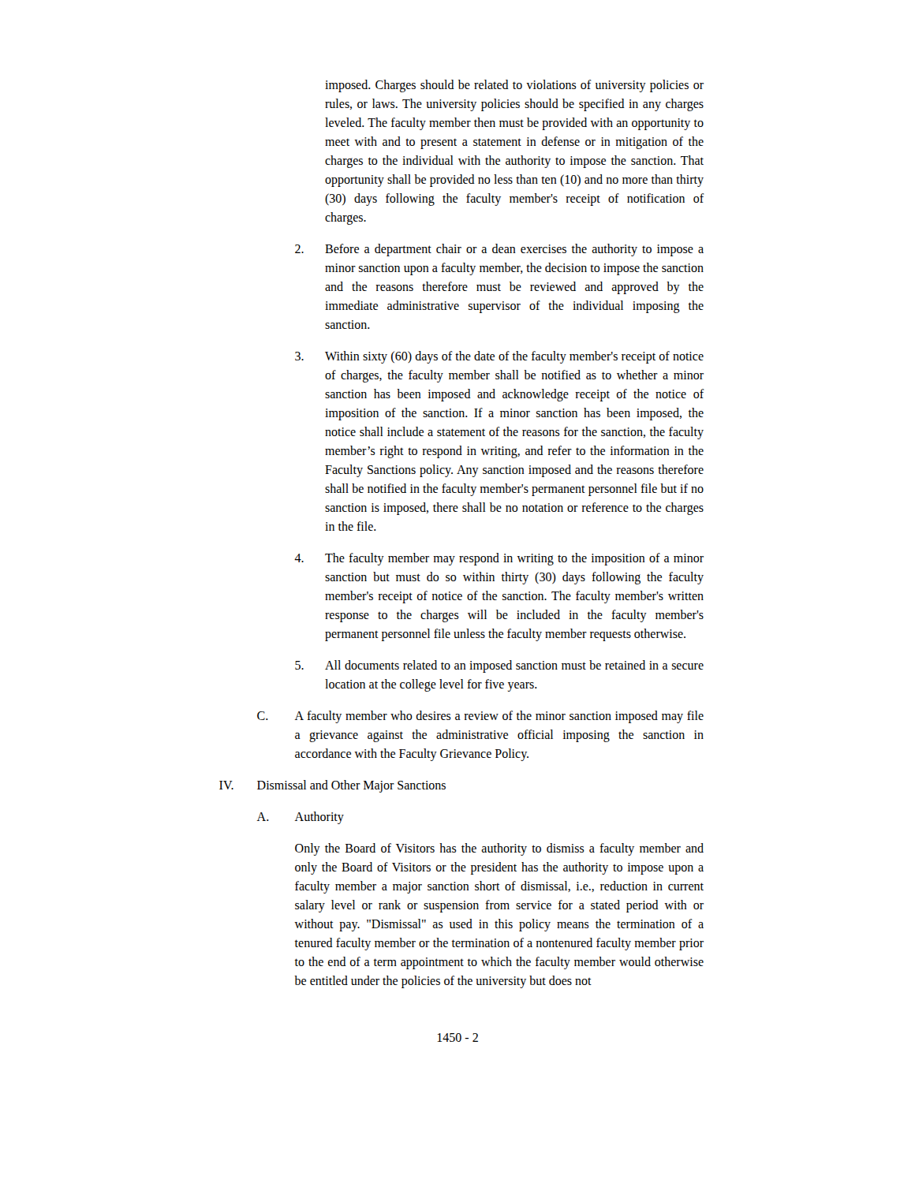imposed. Charges should be related to violations of university policies or rules, or laws. The university policies should be specified in any charges leveled. The faculty member then must be provided with an opportunity to meet with and to present a statement in defense or in mitigation of the charges to the individual with the authority to impose the sanction. That opportunity shall be provided no less than ten (10) and no more than thirty (30) days following the faculty member's receipt of notification of charges.
2.
Before a department chair or a dean exercises the authority to impose a minor sanction upon a faculty member, the decision to impose the sanction and the reasons therefore must be reviewed and approved by the immediate administrative supervisor of the individual imposing the sanction.
3.
Within sixty (60) days of the date of the faculty member's receipt of notice of charges, the faculty member shall be notified as to whether a minor sanction has been imposed and acknowledge receipt of the notice of imposition of the sanction. If a minor sanction has been imposed, the notice shall include a statement of the reasons for the sanction, the faculty member’s right to respond in writing, and refer to the information in the Faculty Sanctions policy. Any sanction imposed and the reasons therefore shall be notified in the faculty member's permanent personnel file but if no sanction is imposed, there shall be no notation or reference to the charges in the file.
4.
The faculty member may respond in writing to the imposition of a minor sanction but must do so within thirty (30) days following the faculty member's receipt of notice of the sanction. The faculty member's written response to the charges will be included in the faculty member's permanent personnel file unless the faculty member requests otherwise.
5.
All documents related to an imposed sanction must be retained in a secure location at the college level for five years.
C.
A faculty member who desires a review of the minor sanction imposed may file a grievance against the administrative official imposing the sanction in accordance with the Faculty Grievance Policy.
IV.
Dismissal and Other Major Sanctions
A.
Authority
Only the Board of Visitors has the authority to dismiss a faculty member and only the Board of Visitors or the president has the authority to impose upon a faculty member a major sanction short of dismissal, i.e., reduction in current salary level or rank or suspension from service for a stated period with or without pay. "Dismissal" as used in this policy means the termination of a tenured faculty member or the termination of a nontenured faculty member prior to the end of a term appointment to which the faculty member would otherwise be entitled under the policies of the university but does not
1450 - 2